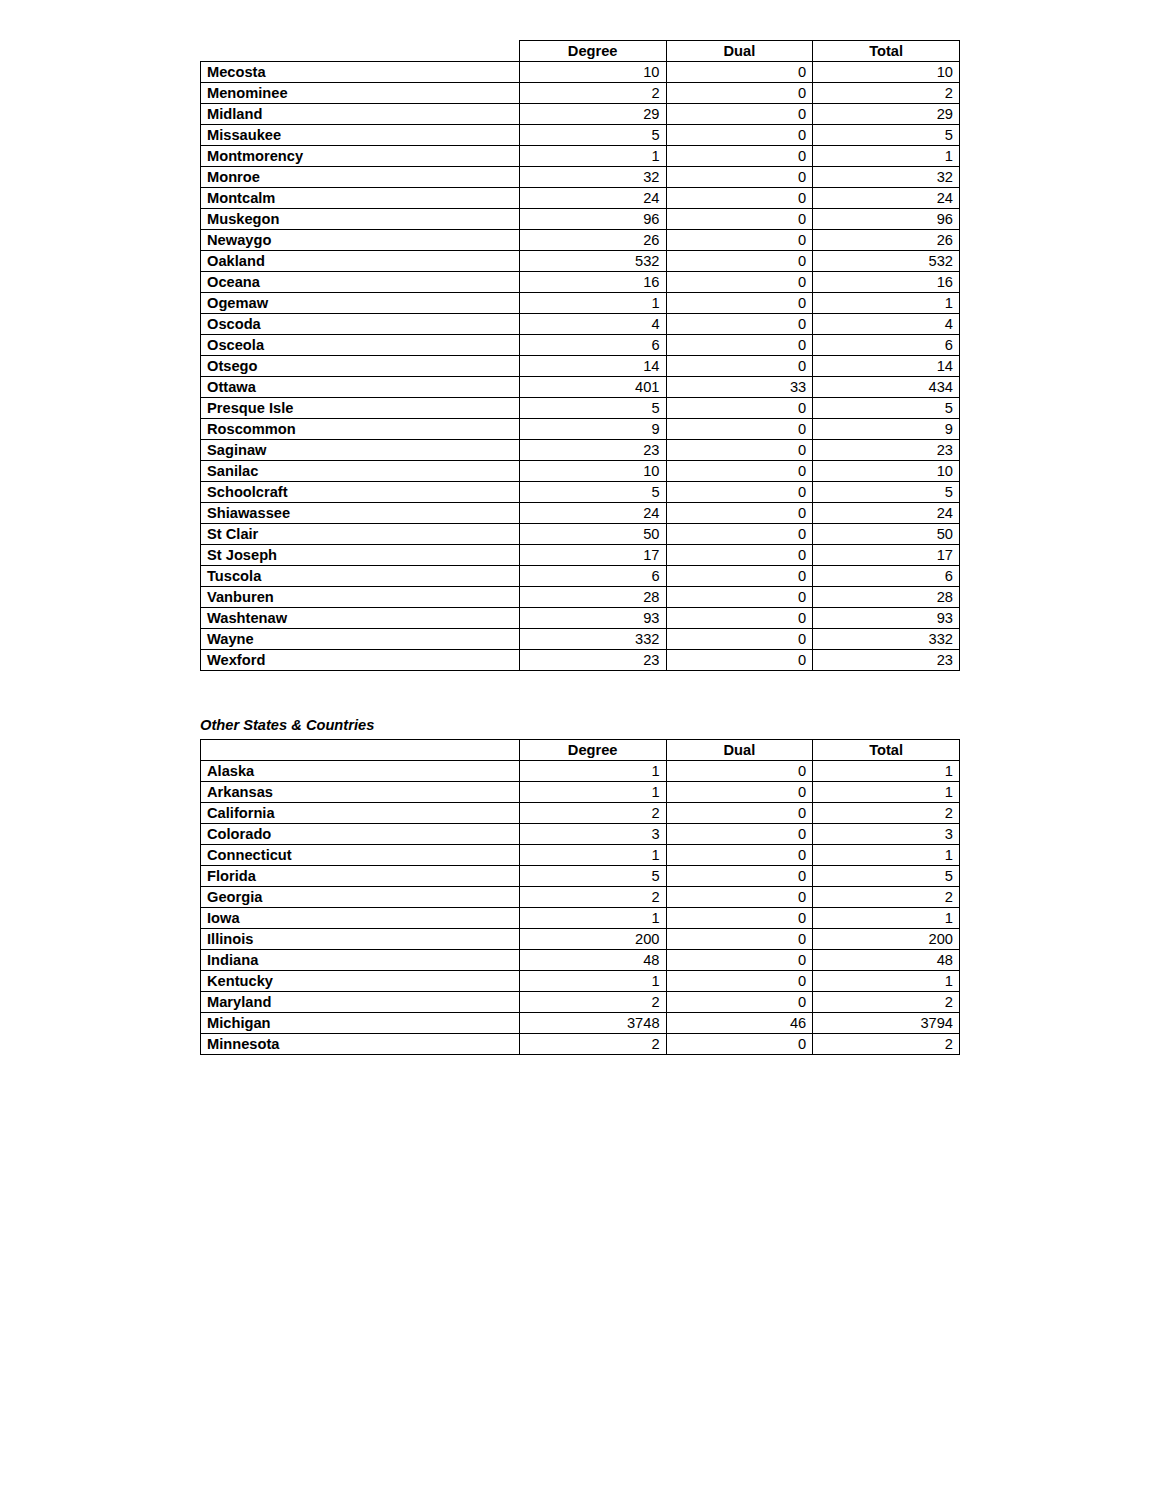| | Degree | Dual | Total |
| --- | --- | --- | --- |
| Mecosta | 10 | 0 | 10 |
| Menominee | 2 | 0 | 2 |
| Midland | 29 | 0 | 29 |
| Missaukee | 5 | 0 | 5 |
| Montmorency | 1 | 0 | 1 |
| Monroe | 32 | 0 | 32 |
| Montcalm | 24 | 0 | 24 |
| Muskegon | 96 | 0 | 96 |
| Newaygo | 26 | 0 | 26 |
| Oakland | 532 | 0 | 532 |
| Oceana | 16 | 0 | 16 |
| Ogemaw | 1 | 0 | 1 |
| Oscoda | 4 | 0 | 4 |
| Osceola | 6 | 0 | 6 |
| Otsego | 14 | 0 | 14 |
| Ottawa | 401 | 33 | 434 |
| Presque Isle | 5 | 0 | 5 |
| Roscommon | 9 | 0 | 9 |
| Saginaw | 23 | 0 | 23 |
| Sanilac | 10 | 0 | 10 |
| Schoolcraft | 5 | 0 | 5 |
| Shiawassee | 24 | 0 | 24 |
| St Clair | 50 | 0 | 50 |
| St Joseph | 17 | 0 | 17 |
| Tuscola | 6 | 0 | 6 |
| Vanburen | 28 | 0 | 28 |
| Washtenaw | 93 | 0 | 93 |
| Wayne | 332 | 0 | 332 |
| Wexford | 23 | 0 | 23 |
Other States & Countries
| | Degree | Dual | Total |
| --- | --- | --- | --- |
| Alaska | 1 | 0 | 1 |
| Arkansas | 1 | 0 | 1 |
| California | 2 | 0 | 2 |
| Colorado | 3 | 0 | 3 |
| Connecticut | 1 | 0 | 1 |
| Florida | 5 | 0 | 5 |
| Georgia | 2 | 0 | 2 |
| Iowa | 1 | 0 | 1 |
| Illinois | 200 | 0 | 200 |
| Indiana | 48 | 0 | 48 |
| Kentucky | 1 | 0 | 1 |
| Maryland | 2 | 0 | 2 |
| Michigan | 3748 | 46 | 3794 |
| Minnesota | 2 | 0 | 2 |